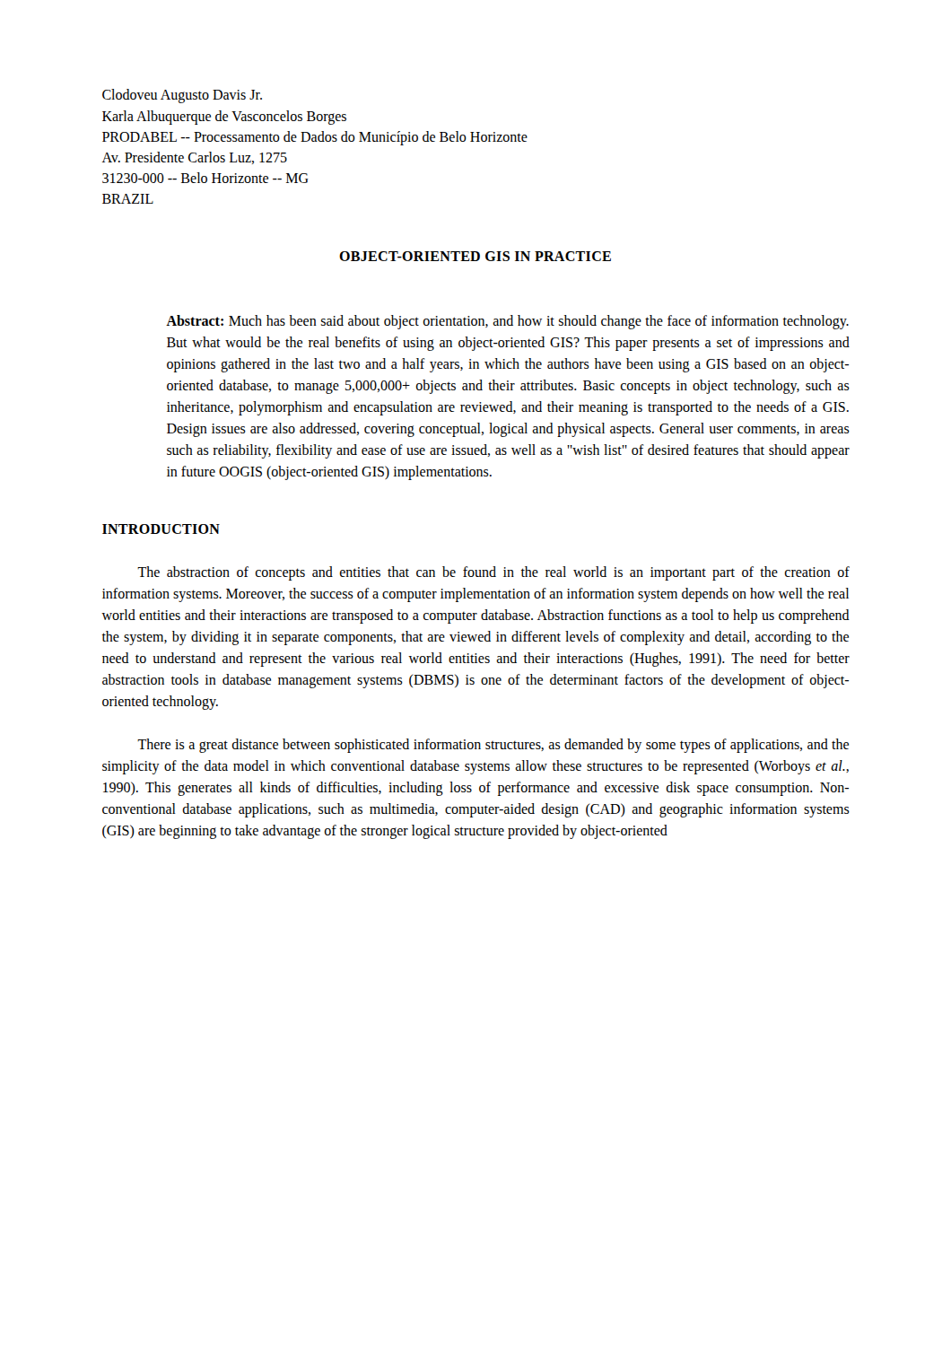Clodoveu Augusto Davis Jr.
Karla Albuquerque de Vasconcelos Borges
PRODABEL -- Processamento de Dados do Município de Belo Horizonte
Av. Presidente Carlos Luz, 1275
31230-000 -- Belo Horizonte -- MG
BRAZIL
OBJECT-ORIENTED GIS IN PRACTICE
Abstract: Much has been said about object orientation, and how it should change the face of information technology. But what would be the real benefits of using an object-oriented GIS? This paper presents a set of impressions and opinions gathered in the last two and a half years, in which the authors have been using a GIS based on an object-oriented database, to manage 5,000,000+ objects and their attributes. Basic concepts in object technology, such as inheritance, polymorphism and encapsulation are reviewed, and their meaning is transported to the needs of a GIS. Design issues are also addressed, covering conceptual, logical and physical aspects. General user comments, in areas such as reliability, flexibility and ease of use are issued, as well as a "wish list" of desired features that should appear in future OOGIS (object-oriented GIS) implementations.
INTRODUCTION
The abstraction of concepts and entities that can be found in the real world is an important part of the creation of information systems. Moreover, the success of a computer implementation of an information system depends on how well the real world entities and their interactions are transposed to a computer database. Abstraction functions as a tool to help us comprehend the system, by dividing it in separate components, that are viewed in different levels of complexity and detail, according to the need to understand and represent the various real world entities and their interactions (Hughes, 1991). The need for better abstraction tools in database management systems (DBMS) is one of the determinant factors of the development of object-oriented technology.
There is a great distance between sophisticated information structures, as demanded by some types of applications, and the simplicity of the data model in which conventional database systems allow these structures to be represented (Worboys et al., 1990). This generates all kinds of difficulties, including loss of performance and excessive disk space consumption. Non-conventional database applications, such as multimedia, computer-aided design (CAD) and geographic information systems (GIS) are beginning to take advantage of the stronger logical structure provided by object-oriented